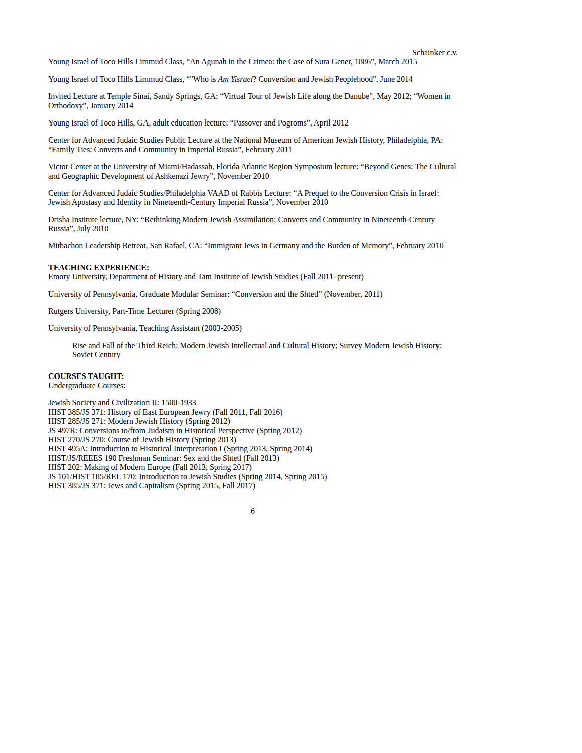Schainker c.v.
Young Israel of Toco Hills Limmud Class, “An Agunah in the Crimea: the Case of Sura Gener, 1886”, March 2015
Young Israel of Toco Hills Limmud Class, “"Who is Am Yisrael? Conversion and Jewish Peoplehood", June 2014
Invited Lecture at Temple Sinai, Sandy Springs, GA: “Virtual Tour of Jewish Life along the Danube”, May 2012; “Women in Orthodoxy”, January 2014
Young Israel of Toco Hills, GA, adult education lecture: “Passover and Pogroms”, April 2012
Center for Advanced Judaic Studies Public Lecture at the National Museum of American Jewish History, Philadelphia, PA: “Family Ties: Converts and Community in Imperial Russia”, February 2011
Victor Center at the University of Miami/Hadassah, Florida Atlantic Region Symposium lecture: “Beyond Genes: The Cultural and Geographic Development of Ashkenazi Jewry”, November 2010
Center for Advanced Judaic Studies/Philadelphia VAAD of Rabbis Lecture: “A Prequel to the Conversion Crisis in Israel: Jewish Apostasy and Identity in Nineteenth-Century Imperial Russia”, November 2010
Drisha Institute lecture, NY: “Rethinking Modern Jewish Assimilation: Converts and Community in Nineteenth-Century Russia”, July 2010
Mitbachon Leadership Retreat, San Rafael, CA: “Immigrant Jews in Germany and the Burden of Memory”, February 2010
TEACHING EXPERIENCE:
Emory University, Department of History and Tam Institute of Jewish Studies (Fall 2011- present)
University of Pennsylvania, Graduate Modular Seminar: “Conversion and the Shtetl” (November, 2011)
Rutgers University, Part-Time Lecturer (Spring 2008)
University of Pennsylvania, Teaching Assistant (2003-2005)
Rise and Fall of the Third Reich; Modern Jewish Intellectual and Cultural History; Survey Modern Jewish History; Soviet Century
COURSES TAUGHT:
Undergraduate Courses:
Jewish Society and Civilization II: 1500-1933
HIST 385/JS 371: History of East European Jewry (Fall 2011, Fall 2016)
HIST 285/JS 271: Modern Jewish History (Spring 2012)
JS 497R: Conversions to/from Judaism in Historical Perspective (Spring 2012)
HIST 270/JS 270: Course of Jewish History (Spring 2013)
HIST 495A: Introduction to Historical Interpretation I (Spring 2013, Spring 2014)
HIST/JS/REEES 190 Freshman Seminar: Sex and the Shtetl (Fall 2013)
HIST 202: Making of Modern Europe (Fall 2013, Spring 2017)
JS 101/HIST 185/REL 170: Introduction to Jewish Studies (Spring 2014, Spring 2015)
HIST 385/JS 371: Jews and Capitalism (Spring 2015, Fall 2017)
6